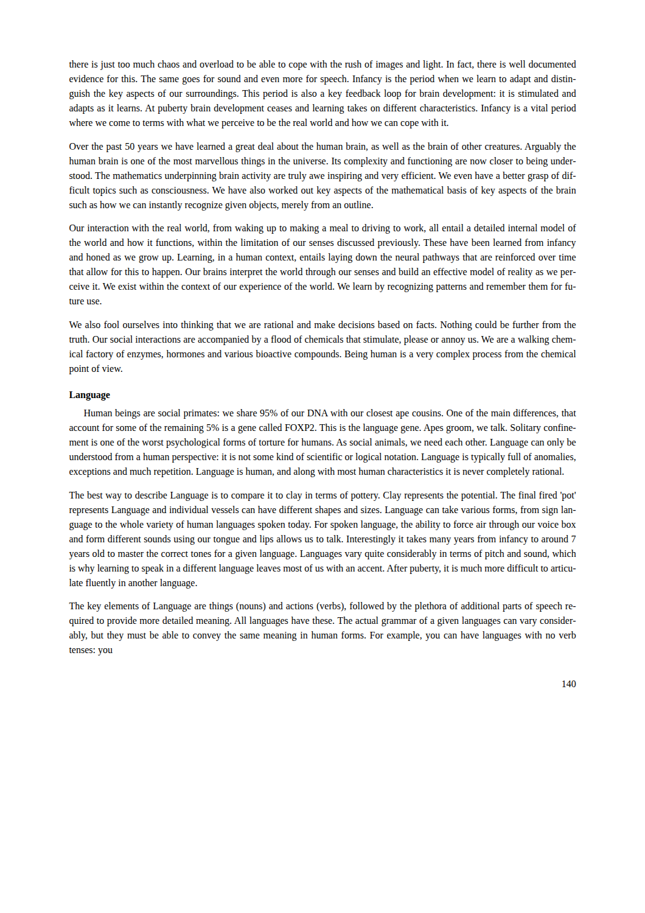there is just too much chaos and overload to be able to cope with the rush of images and light. In fact, there is well documented evidence for this. The same goes for sound and even more for speech. Infancy is the period when we learn to adapt and distinguish the key aspects of our surroundings. This period is also a key feedback loop for brain development: it is stimulated and adapts as it learns. At puberty brain development ceases and learning takes on different characteristics. Infancy is a vital period where we come to terms with what we perceive to be the real world and how we can cope with it.
Over the past 50 years we have learned a great deal about the human brain, as well as the brain of other creatures. Arguably the human brain is one of the most marvellous things in the universe. Its complexity and functioning are now closer to being understood. The mathematics underpinning brain activity are truly awe inspiring and very efficient. We even have a better grasp of difficult topics such as consciousness. We have also worked out key aspects of the mathematical basis of key aspects of the brain such as how we can instantly recognize given objects, merely from an outline.
Our interaction with the real world, from waking up to making a meal to driving to work, all entail a detailed internal model of the world and how it functions, within the limitation of our senses discussed previously. These have been learned from infancy and honed as we grow up. Learning, in a human context, entails laying down the neural pathways that are reinforced over time that allow for this to happen. Our brains interpret the world through our senses and build an effective model of reality as we perceive it. We exist within the context of our experience of the world. We learn by recognizing patterns and remember them for future use.
We also fool ourselves into thinking that we are rational and make decisions based on facts. Nothing could be further from the truth. Our social interactions are accompanied by a flood of chemicals that stimulate, please or annoy us. We are a walking chemical factory of enzymes, hormones and various bioactive compounds. Being human is a very complex process from the chemical point of view.
Language
Human beings are social primates: we share 95% of our DNA with our closest ape cousins. One of the main differences, that account for some of the remaining 5% is a gene called FOXP2. This is the language gene. Apes groom, we talk. Solitary confinement is one of the worst psychological forms of torture for humans. As social animals, we need each other. Language can only be understood from a human perspective: it is not some kind of scientific or logical notation. Language is typically full of anomalies, exceptions and much repetition. Language is human, and along with most human characteristics it is never completely rational.
The best way to describe Language is to compare it to clay in terms of pottery. Clay represents the potential. The final fired 'pot' represents Language and individual vessels can have different shapes and sizes. Language can take various forms, from sign language to the whole variety of human languages spoken today. For spoken language, the ability to force air through our voice box and form different sounds using our tongue and lips allows us to talk. Interestingly it takes many years from infancy to around 7 years old to master the correct tones for a given language. Languages vary quite considerably in terms of pitch and sound, which is why learning to speak in a different language leaves most of us with an accent. After puberty, it is much more difficult to articulate fluently in another language.
The key elements of Language are things (nouns) and actions (verbs), followed by the plethora of additional parts of speech required to provide more detailed meaning. All languages have these. The actual grammar of a given languages can vary considerably, but they must be able to convey the same meaning in human forms. For example, you can have languages with no verb tenses: you
140